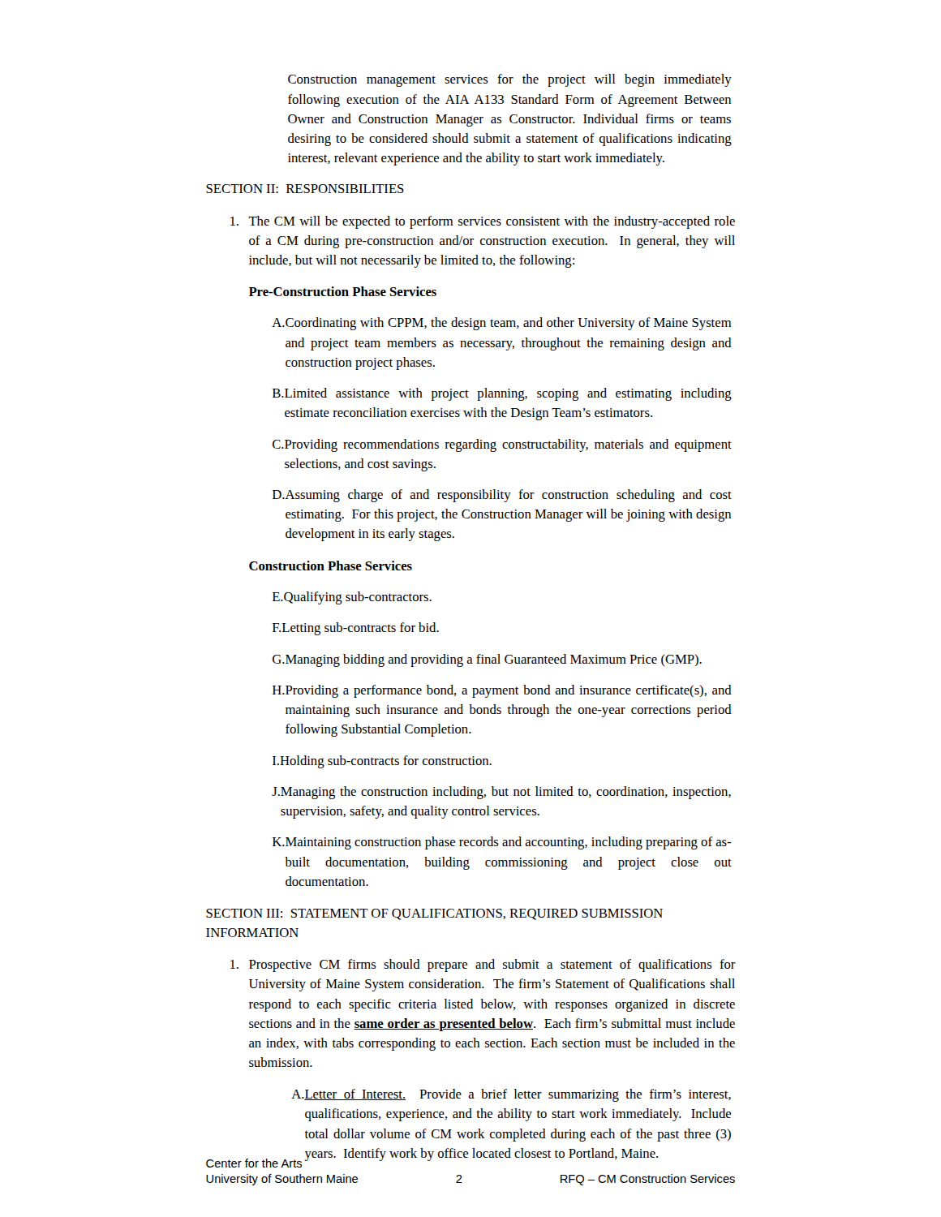Construction management services for the project will begin immediately following execution of the AIA A133 Standard Form of Agreement Between Owner and Construction Manager as Constructor. Individual firms or teams desiring to be considered should submit a statement of qualifications indicating interest, relevant experience and the ability to start work immediately.
SECTION II: RESPONSIBILITIES
1. The CM will be expected to perform services consistent with the industry-accepted role of a CM during pre-construction and/or construction execution. In general, they will include, but will not necessarily be limited to, the following:
Pre-Construction Phase Services
A. Coordinating with CPPM, the design team, and other University of Maine System and project team members as necessary, throughout the remaining design and construction project phases.
B. Limited assistance with project planning, scoping and estimating including estimate reconciliation exercises with the Design Team’s estimators.
C. Providing recommendations regarding constructability, materials and equipment selections, and cost savings.
D. Assuming charge of and responsibility for construction scheduling and cost estimating. For this project, the Construction Manager will be joining with design development in its early stages.
Construction Phase Services
E. Qualifying sub-contractors.
F. Letting sub-contracts for bid.
G. Managing bidding and providing a final Guaranteed Maximum Price (GMP).
H. Providing a performance bond, a payment bond and insurance certificate(s), and maintaining such insurance and bonds through the one-year corrections period following Substantial Completion.
I. Holding sub-contracts for construction.
J. Managing the construction including, but not limited to, coordination, inspection, supervision, safety, and quality control services.
K. Maintaining construction phase records and accounting, including preparing of as-built documentation, building commissioning and project close out documentation.
SECTION III: STATEMENT OF QUALIFICATIONS, REQUIRED SUBMISSION INFORMATION
1. Prospective CM firms should prepare and submit a statement of qualifications for University of Maine System consideration. The firm’s Statement of Qualifications shall respond to each specific criteria listed below, with responses organized in discrete sections and in the same order as presented below. Each firm’s submittal must include an index, with tabs corresponding to each section. Each section must be included in the submission.
A. Letter of Interest. Provide a brief letter summarizing the firm’s interest, qualifications, experience, and the ability to start work immediately. Include total dollar volume of CM work completed during each of the past three (3) years. Identify work by office located closest to Portland, Maine.
Center for the Arts
University of Southern Maine
2
RFQ – CM Construction Services